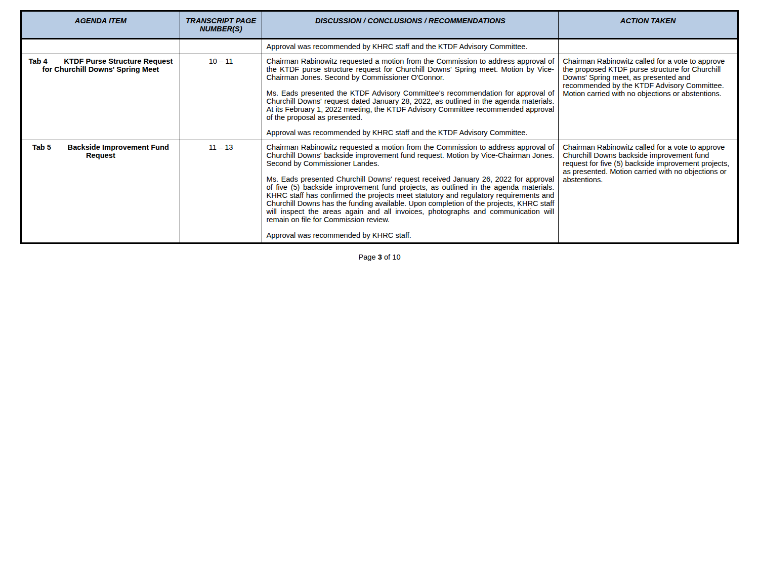| AGENDA ITEM | TRANSCRIPT PAGE NUMBER(S) | DISCUSSION / CONCLUSIONS / RECOMMENDATIONS | ACTION TAKEN |
| --- | --- | --- | --- |
| | | Approval was recommended by KHRC staff and the KTDF Advisory Committee. | |
| Tab 4 KTDF Purse Structure Request for Churchill Downs' Spring Meet | 10 – 11 | Chairman Rabinowitz requested a motion from the Commission to address approval of the KTDF purse structure request for Churchill Downs' Spring meet. Motion by Vice-Chairman Jones. Second by Commissioner O'Connor. Ms. Eads presented the KTDF Advisory Committee's recommendation for approval of Churchill Downs' request dated January 28, 2022, as outlined in the agenda materials. At its February 1, 2022 meeting, the KTDF Advisory Committee recommended approval of the proposal as presented. Approval was recommended by KHRC staff and the KTDF Advisory Committee. | Chairman Rabinowitz called for a vote to approve the proposed KTDF purse structure for Churchill Downs' Spring meet, as presented and recommended by the KTDF Advisory Committee. Motion carried with no objections or abstentions. |
| Tab 5 Backside Improvement Fund Request | 11 – 13 | Chairman Rabinowitz requested a motion from the Commission to address approval of Churchill Downs' backside improvement fund request. Motion by Vice-Chairman Jones. Second by Commissioner Landes. Ms. Eads presented Churchill Downs' request received January 26, 2022 for approval of five (5) backside improvement fund projects, as outlined in the agenda materials. KHRC staff has confirmed the projects meet statutory and regulatory requirements and Churchill Downs has the funding available. Upon completion of the projects, KHRC staff will inspect the areas again and all invoices, photographs and communication will remain on file for Commission review. Approval was recommended by KHRC staff. | Chairman Rabinowitz called for a vote to approve Churchill Downs backside improvement fund request for five (5) backside improvement projects, as presented. Motion carried with no objections or abstentions. |
Page 3 of 10